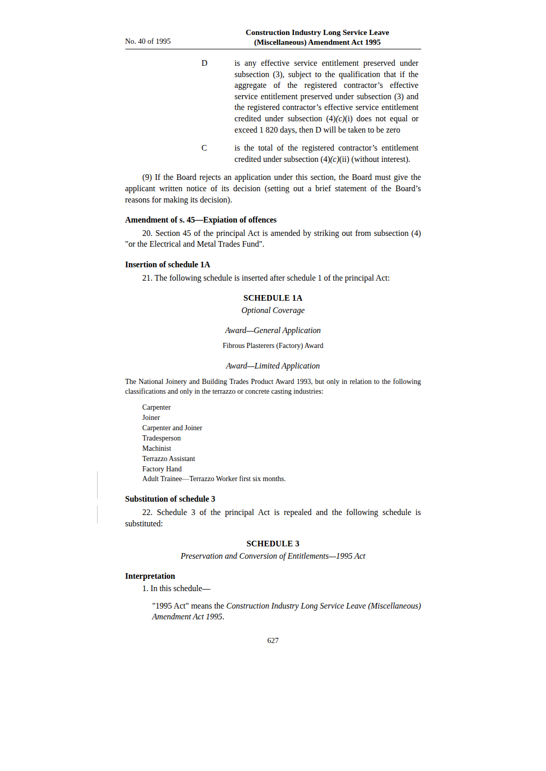No. 40 of 1995
Construction Industry Long Service Leave
(Miscellaneous) Amendment Act 1995
D
is any effective service entitlement preserved under subsection (3), subject to the qualification that if the aggregate of the registered contractor’s effective service entitlement preserved under subsection (3) and the registered contractor’s effective service entitlement credited under subsection (4)(c)(i) does not equal or exceed 1 820 days, then D will be taken to be zero
C
is the total of the registered contractor’s entitlement credited under subsection (4)(c)(ii) (without interest).
(9) If the Board rejects an application under this section, the Board must give the applicant written notice of its decision (setting out a brief statement of the Board’s reasons for making its decision).
Amendment of s. 45—Expiation of offences
20. Section 45 of the principal Act is amended by striking out from subsection (4) "or the Electrical and Metal Trades Fund".
Insertion of schedule 1A
21. The following schedule is inserted after schedule 1 of the principal Act:
SCHEDULE 1A
Optional Coverage
Award—General Application
Fibrous Plasterers (Factory) Award
Award—Limited Application
The National Joinery and Building Trades Product Award 1993, but only in relation to the following classifications and only in the terrazzo or concrete casting industries:
Carpenter
Joiner
Carpenter and Joiner
Tradesperson
Machinist
Terrazzo Assistant
Factory Hand
Adult Trainee—Terrazzo Worker first six months.
Substitution of schedule 3
22. Schedule 3 of the principal Act is repealed and the following schedule is substituted:
SCHEDULE 3
Preservation and Conversion of Entitlements—1995 Act
Interpretation
1. In this schedule—
"1995 Act" means the Construction Industry Long Service Leave (Miscellaneous) Amendment Act 1995.
627